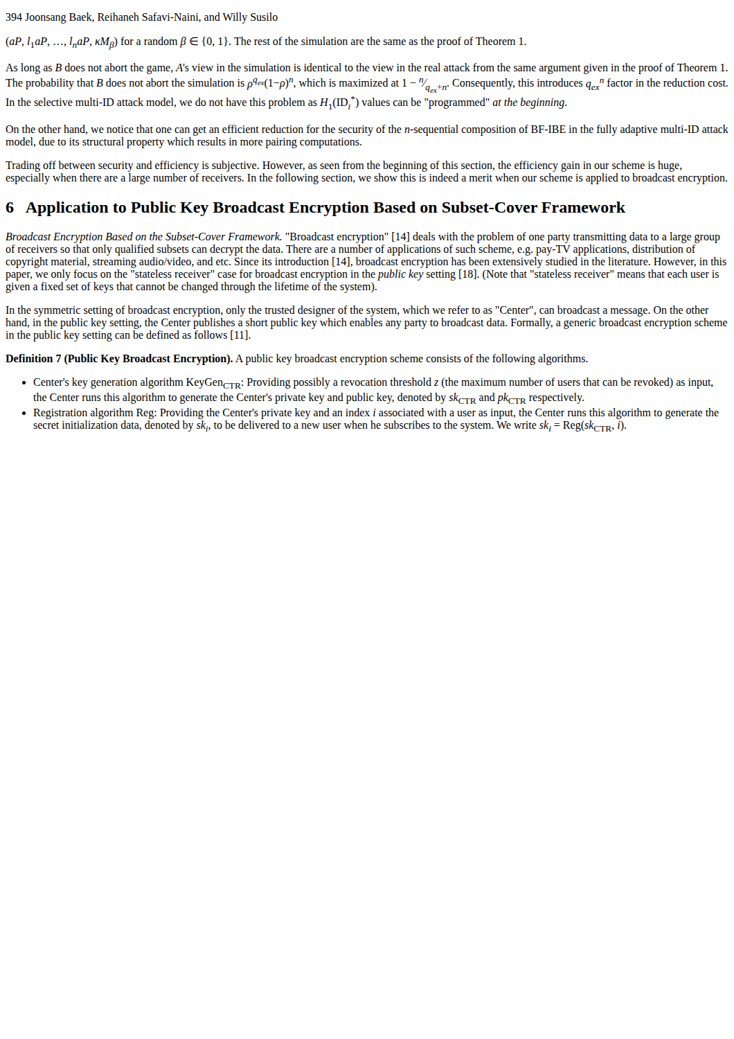394 Joonsang Baek, Reihaneh Safavi-Naini, and Willy Susilo
(aP, l1aP, …, lnaP, κMβ) for a random β ∈ {0, 1}. The rest of the simulation are the same as the proof of Theorem 1.
As long as B does not abort the game, A's view in the simulation is identical to the view in the real attack from the same argument given in the proof of Theorem 1. The probability that B does not abort the simulation is ρqex(1−ρ)n, which is maximized at 1 − n⁄qex+n. Consequently, this introduces qexn factor in the reduction cost. In the selective multi-ID attack model, we do not have this problem as H1(IDi*) values can be "programmed" at the beginning.
On the other hand, we notice that one can get an efficient reduction for the security of the n-sequential composition of BF-IBE in the fully adaptive multi-ID attack model, due to its structural property which results in more pairing computations.
Trading off between security and efficiency is subjective. However, as seen from the beginning of this section, the efficiency gain in our scheme is huge, especially when there are a large number of receivers. In the following section, we show this is indeed a merit when our scheme is applied to broadcast encryption.
6 Application to Public Key Broadcast Encryption Based on Subset-Cover Framework
Broadcast Encryption Based on the Subset-Cover Framework. "Broadcast encryption" [14] deals with the problem of one party transmitting data to a large group of receivers so that only qualified subsets can decrypt the data. There are a number of applications of such scheme, e.g. pay-TV applications, distribution of copyright material, streaming audio/video, and etc. Since its introduction [14], broadcast encryption has been extensively studied in the literature. However, in this paper, we only focus on the "stateless receiver" case for broadcast encryption in the public key setting [18]. (Note that "stateless receiver" means that each user is given a fixed set of keys that cannot be changed through the lifetime of the system).
In the symmetric setting of broadcast encryption, only the trusted designer of the system, which we refer to as "Center", can broadcast a message. On the other hand, in the public key setting, the Center publishes a short public key which enables any party to broadcast data. Formally, a generic broadcast encryption scheme in the public key setting can be defined as follows [11].
Definition 7 (Public Key Broadcast Encryption). A public key broadcast encryption scheme consists of the following algorithms.
Center's key generation algorithm KeyGenCTR: Providing possibly a revocation threshold z (the maximum number of users that can be revoked) as input, the Center runs this algorithm to generate the Center's private key and public key, denoted by skCTR and pkCTR respectively.
Registration algorithm Reg: Providing the Center's private key and an index i associated with a user as input, the Center runs this algorithm to generate the secret initialization data, denoted by ski, to be delivered to a new user when he subscribes to the system. We write ski = Reg(skCTR, i).